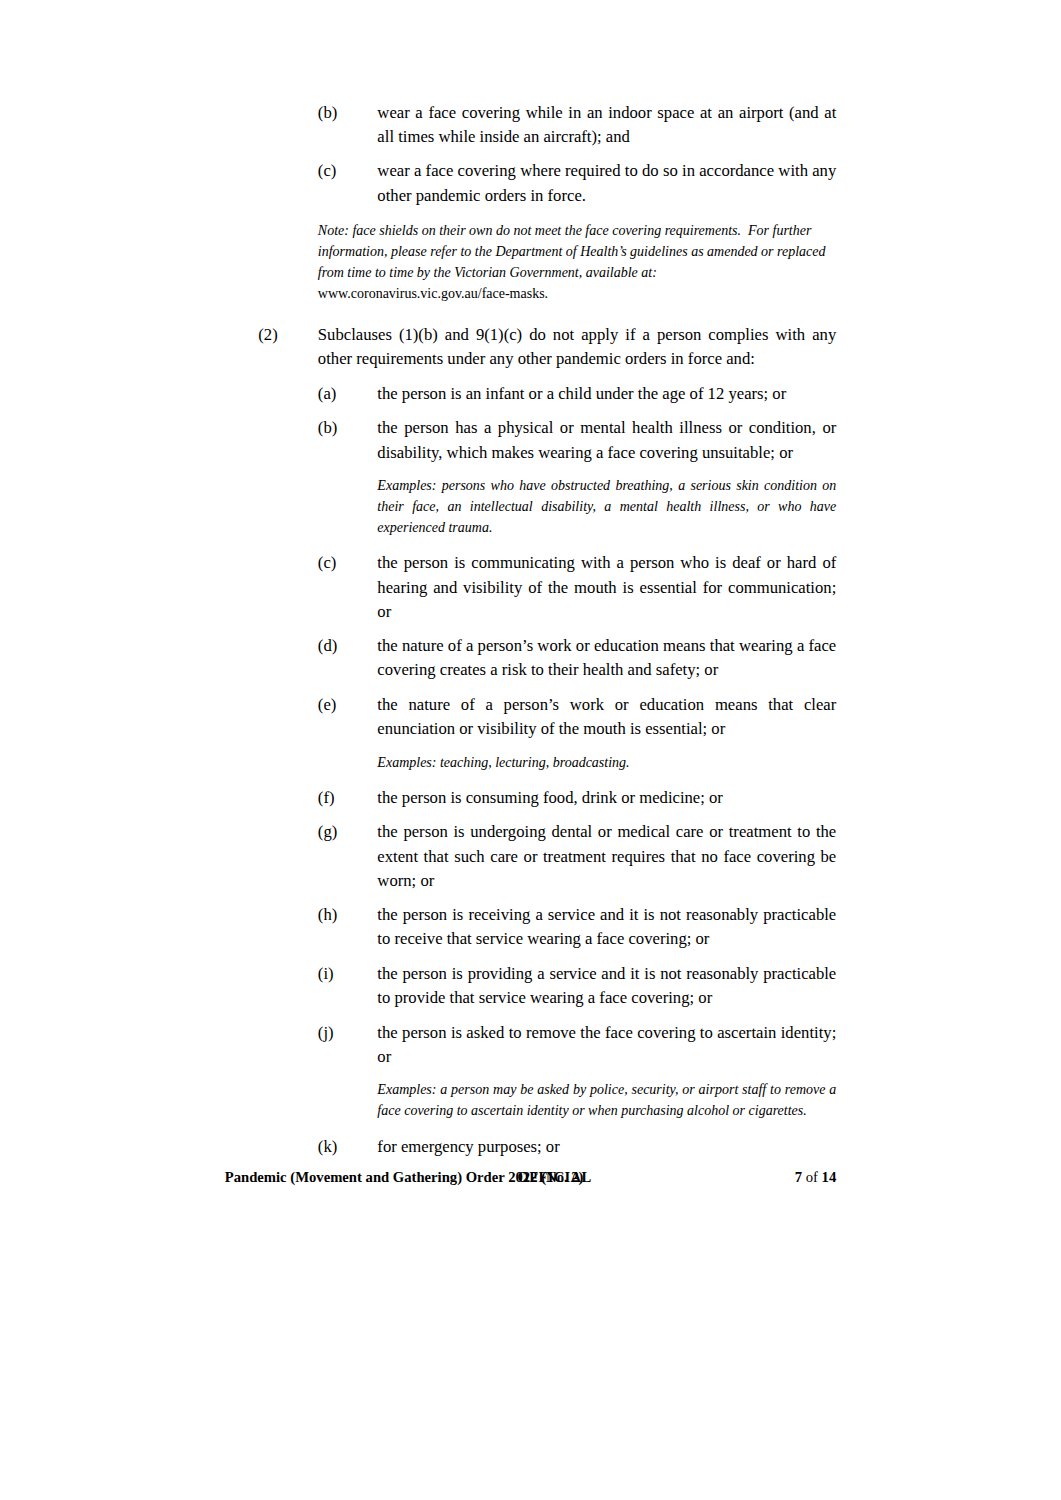(b)
wear a face covering while in an indoor space at an airport (and at all times while inside an aircraft); and
(c)
wear a face covering where required to do so in accordance with any other pandemic orders in force.
Note: face shields on their own do not meet the face covering requirements. For further information, please refer to the Department of Health’s guidelines as amended or replaced from time to time by the Victorian Government, available at:
www.coronavirus.vic.gov.au/face-masks.
(2)
Subclauses (1)(b) and 9(1)(c) do not apply if a person complies with any other requirements under any other pandemic orders in force and:
(a)
the person is an infant or a child under the age of 12 years; or
(b)
the person has a physical or mental health illness or condition, or disability, which makes wearing a face covering unsuitable; or
Examples: persons who have obstructed breathing, a serious skin condition on their face, an intellectual disability, a mental health illness, or who have experienced trauma.
(c)
the person is communicating with a person who is deaf or hard of hearing and visibility of the mouth is essential for communication; or
(d)
the nature of a person’s work or education means that wearing a face covering creates a risk to their health and safety; or
(e)
the nature of a person’s work or education means that clear enunciation or visibility of the mouth is essential; or
Examples: teaching, lecturing, broadcasting.
(f)
the person is consuming food, drink or medicine; or
(g)
the person is undergoing dental or medical care or treatment to the extent that such care or treatment requires that no face covering be worn; or
(h)
the person is receiving a service and it is not reasonably practicable to receive that service wearing a face covering; or
(i)
the person is providing a service and it is not reasonably practicable to provide that service wearing a face covering; or
(j)
the person is asked to remove the face covering to ascertain identity; or
Examples: a person may be asked by police, security, or airport staff to remove a face covering to ascertain identity or when purchasing alcohol or cigarettes.
(k)
for emergency purposes; or
Pandemic (Movement and Gathering) Order 2022 (No. 2)OFFICIAL
7 of 14